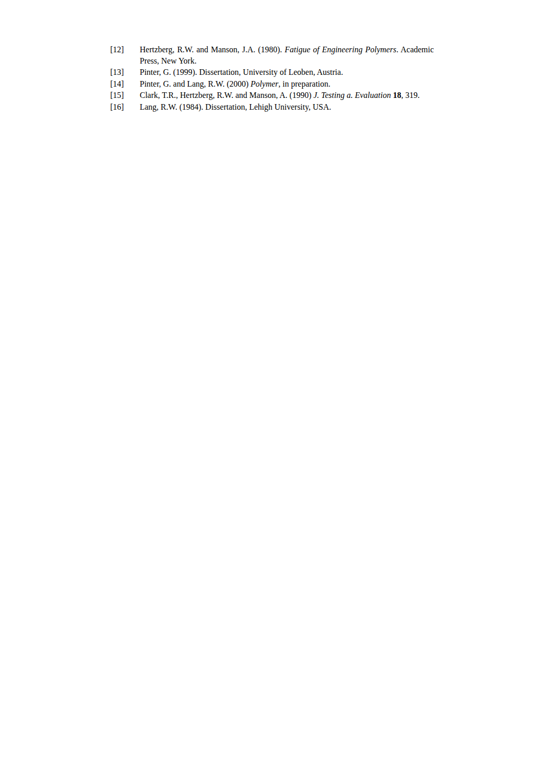[12] Hertzberg, R.W. and Manson, J.A. (1980). Fatigue of Engineering Polymers. Academic Press, New York.
[13] Pinter, G. (1999). Dissertation, University of Leoben, Austria.
[14] Pinter, G. and Lang, R.W. (2000) Polymer, in preparation.
[15] Clark, T.R., Hertzberg, R.W. and Manson, A. (1990) J. Testing a. Evaluation 18, 319.
[16] Lang, R.W. (1984). Dissertation, Lehigh University, USA.